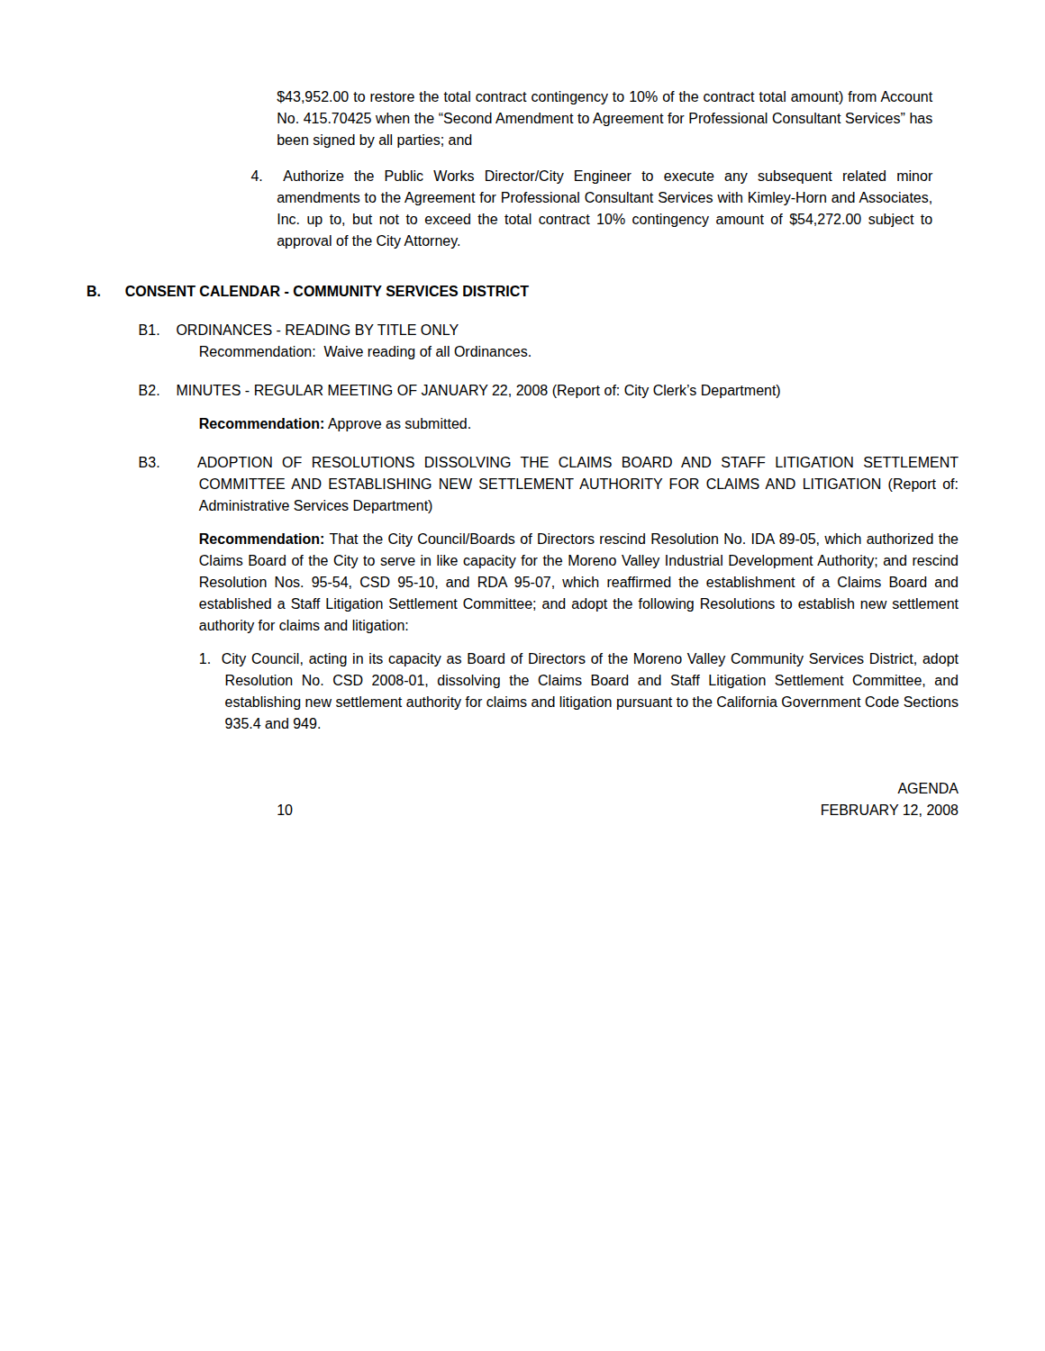$43,952.00 to restore the total contract contingency to 10% of the contract total amount) from Account No. 415.70425 when the “Second Amendment to Agreement for Professional Consultant Services” has been signed by all parties; and
4. Authorize the Public Works Director/City Engineer to execute any subsequent related minor amendments to the Agreement for Professional Consultant Services with Kimley-Horn and Associates, Inc. up to, but not to exceed the total contract 10% contingency amount of $54,272.00 subject to approval of the City Attorney.
B. CONSENT CALENDAR - COMMUNITY SERVICES DISTRICT
B1. ORDINANCES - READING BY TITLE ONLY
Recommendation: Waive reading of all Ordinances.
B2. MINUTES - REGULAR MEETING OF JANUARY 22, 2008 (Report of: City Clerk’s Department)
Recommendation: Approve as submitted.
B3. ADOPTION OF RESOLUTIONS DISSOLVING THE CLAIMS BOARD AND STAFF LITIGATION SETTLEMENT COMMITTEE AND ESTABLISHING NEW SETTLEMENT AUTHORITY FOR CLAIMS AND LITIGATION (Report of: Administrative Services Department)
Recommendation: That the City Council/Boards of Directors rescind Resolution No. IDA 89-05, which authorized the Claims Board of the City to serve in like capacity for the Moreno Valley Industrial Development Authority; and rescind Resolution Nos. 95-54, CSD 95-10, and RDA 95-07, which reaffirmed the establishment of a Claims Board and established a Staff Litigation Settlement Committee; and adopt the following Resolutions to establish new settlement authority for claims and litigation:
1. City Council, acting in its capacity as Board of Directors of the Moreno Valley Community Services District, adopt Resolution No. CSD 2008-01, dissolving the Claims Board and Staff Litigation Settlement Committee, and establishing new settlement authority for claims and litigation pursuant to the California Government Code Sections 935.4 and 949.
10
AGENDA
FEBRUARY 12, 2008